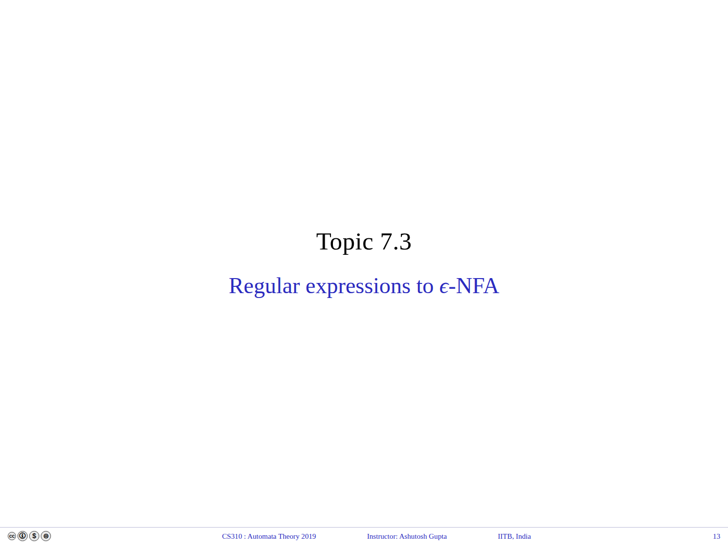Topic 7.3
Regular expressions to ϵ-NFA
cc 🛈 $ ⊜
CS310 : Automata Theory 2019 Instructor: Ashutosh Gupta IITB, India
13